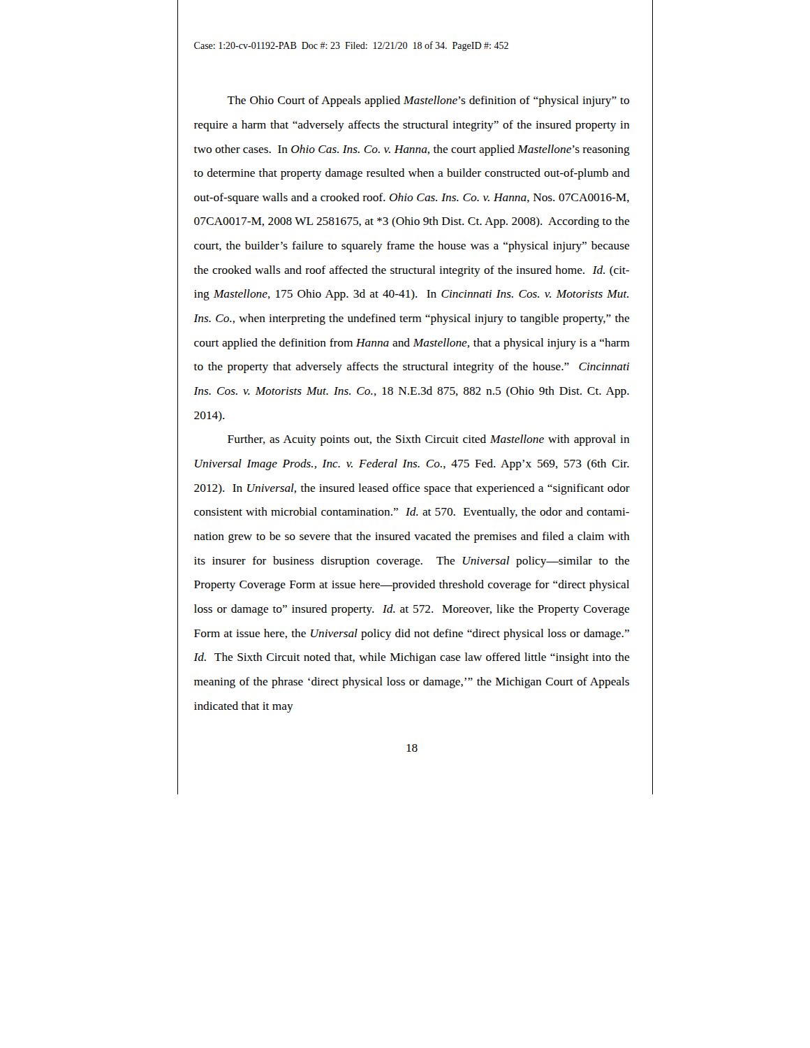Case: 1:20-cv-01192-PAB Doc #: 23 Filed: 12/21/20 18 of 34. PageID #: 452
The Ohio Court of Appeals applied Mastellone’s definition of “physical injury” to require a harm that “adversely affects the structural integrity” of the insured property in two other cases. In Ohio Cas. Ins. Co. v. Hanna, the court applied Mastellone’s reasoning to determine that property damage resulted when a builder constructed out-of-plumb and out-of-square walls and a crooked roof. Ohio Cas. Ins. Co. v. Hanna, Nos. 07CA0016-M, 07CA0017-M, 2008 WL 2581675, at *3 (Ohio 9th Dist. Ct. App. 2008). According to the court, the builder’s failure to squarely frame the house was a “physical injury” because the crooked walls and roof affected the structural integrity of the insured home. Id. (citing Mastellone, 175 Ohio App. 3d at 40-41). In Cincinnati Ins. Cos. v. Motorists Mut. Ins. Co., when interpreting the undefined term “physical injury to tangible property,” the court applied the definition from Hanna and Mastellone, that a physical injury is a “harm to the property that adversely affects the structural integrity of the house.” Cincinnati Ins. Cos. v. Motorists Mut. Ins. Co., 18 N.E.3d 875, 882 n.5 (Ohio 9th Dist. Ct. App. 2014).
Further, as Acuity points out, the Sixth Circuit cited Mastellone with approval in Universal Image Prods., Inc. v. Federal Ins. Co., 475 Fed. App’x 569, 573 (6th Cir. 2012). In Universal, the insured leased office space that experienced a “significant odor consistent with microbial contamination.” Id. at 570. Eventually, the odor and contamination grew to be so severe that the insured vacated the premises and filed a claim with its insurer for business disruption coverage. The Universal policy—similar to the Property Coverage Form at issue here—provided threshold coverage for “direct physical loss or damage to” insured property. Id. at 572. Moreover, like the Property Coverage Form at issue here, the Universal policy did not define “direct physical loss or damage.” Id. The Sixth Circuit noted that, while Michigan case law offered little “insight into the meaning of the phrase ‘direct physical loss or damage,’” the Michigan Court of Appeals indicated that it may
18